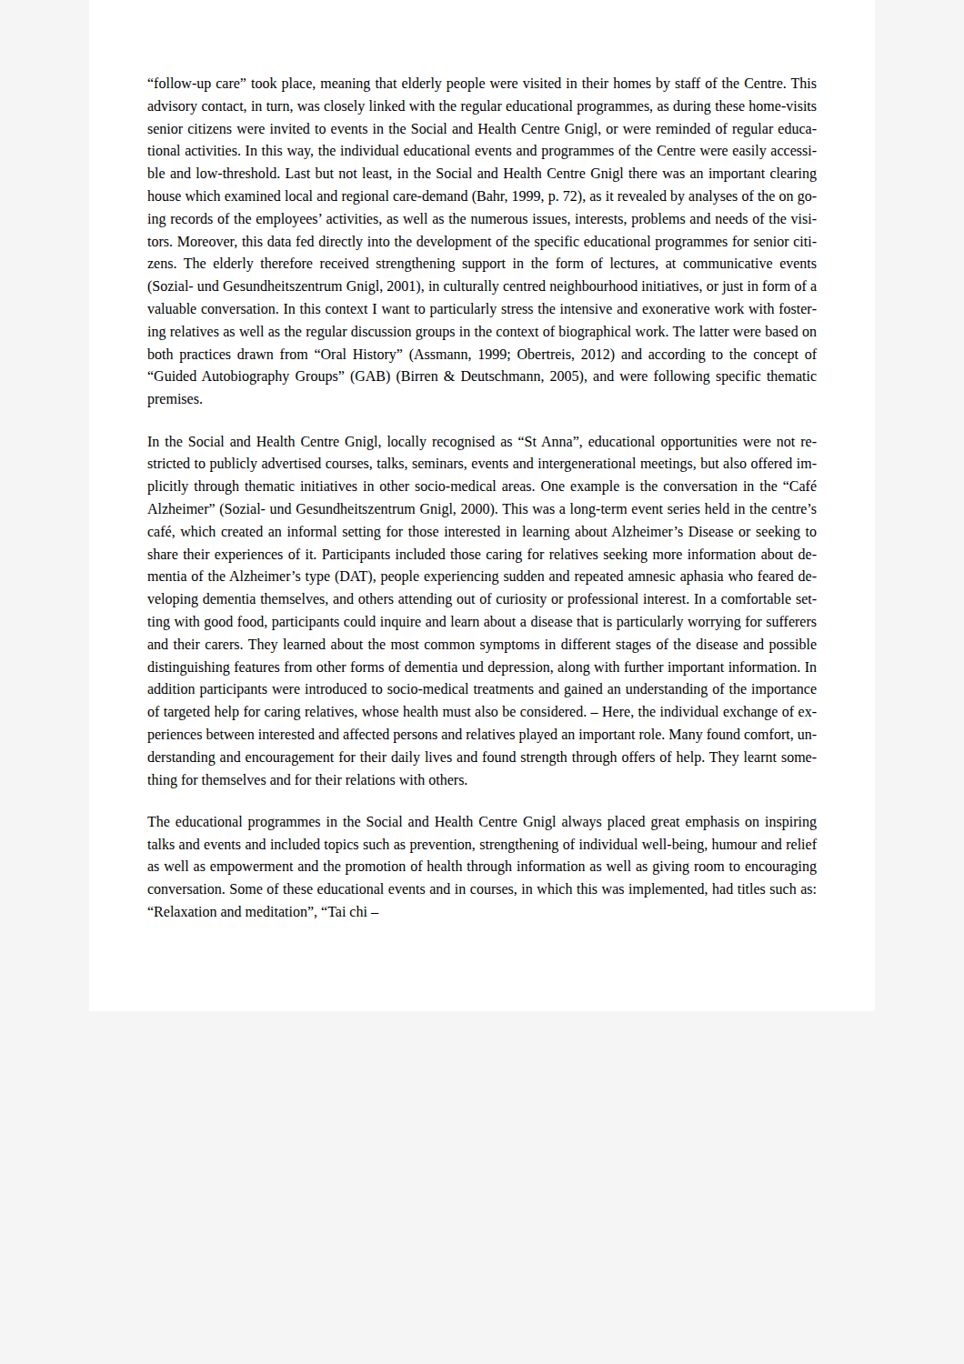“follow-up care” took place, meaning that elderly people were visited in their homes by staff of the Centre. This advisory contact, in turn, was closely linked with the regular educational programmes, as during these home-visits senior citizens were invited to events in the Social and Health Centre Gnigl, or were reminded of regular educational activities. In this way, the individual educational events and programmes of the Centre were easily accessible and low-threshold. Last but not least, in the Social and Health Centre Gnigl there was an important clearing house which examined local and regional care-demand (Bahr, 1999, p. 72), as it revealed by analyses of the on going records of the employees’ activities, as well as the numerous issues, interests, problems and needs of the visitors. Moreover, this data fed directly into the development of the specific educational programmes for senior citizens. The elderly therefore received strengthening support in the form of lectures, at communicative events (Sozial- und Gesundheitszentrum Gnigl, 2001), in culturally centred neighbourhood initiatives, or just in form of a valuable conversation. In this context I want to particularly stress the intensive and exonerative work with fostering relatives as well as the regular discussion groups in the context of biographical work. The latter were based on both practices drawn from “Oral History” (Assmann, 1999; Obertreis, 2012) and according to the concept of “Guided Autobiography Groups” (GAB) (Birren & Deutschmann, 2005), and were following specific thematic premises.
In the Social and Health Centre Gnigl, locally recognised as “St Anna”, educational opportunities were not restricted to publicly advertised courses, talks, seminars, events and intergenerational meetings, but also offered implicitly through thematic initiatives in other socio-medical areas. One example is the conversation in the “Café Alzheimer” (Sozial- und Gesundheitszentrum Gnigl, 2000). This was a long-term event series held in the centre’s café, which created an informal setting for those interested in learning about Alzheimer’s Disease or seeking to share their experiences of it. Participants included those caring for relatives seeking more information about dementia of the Alzheimer’s type (DAT), people experiencing sudden and repeated amnesic aphasia who feared developing dementia themselves, and others attending out of curiosity or professional interest. In a comfortable setting with good food, participants could inquire and learn about a disease that is particularly worrying for sufferers and their carers. They learned about the most common symptoms in different stages of the disease and possible distinguishing features from other forms of dementia und depression, along with further important information. In addition participants were introduced to socio-medical treatments and gained an understanding of the importance of targeted help for caring relatives, whose health must also be considered. – Here, the individual exchange of experiences between interested and affected persons and relatives played an important role. Many found comfort, understanding and encouragement for their daily lives and found strength through offers of help. They learnt something for themselves and for their relations with others.
The educational programmes in the Social and Health Centre Gnigl always placed great emphasis on inspiring talks and events and included topics such as prevention, strengthening of individual well-being, humour and relief as well as empowerment and the promotion of health through information as well as giving room to encouraging conversation. Some of these educational events and in courses, in which this was implemented, had titles such as: “Relaxation and meditation”, “Tai chi –